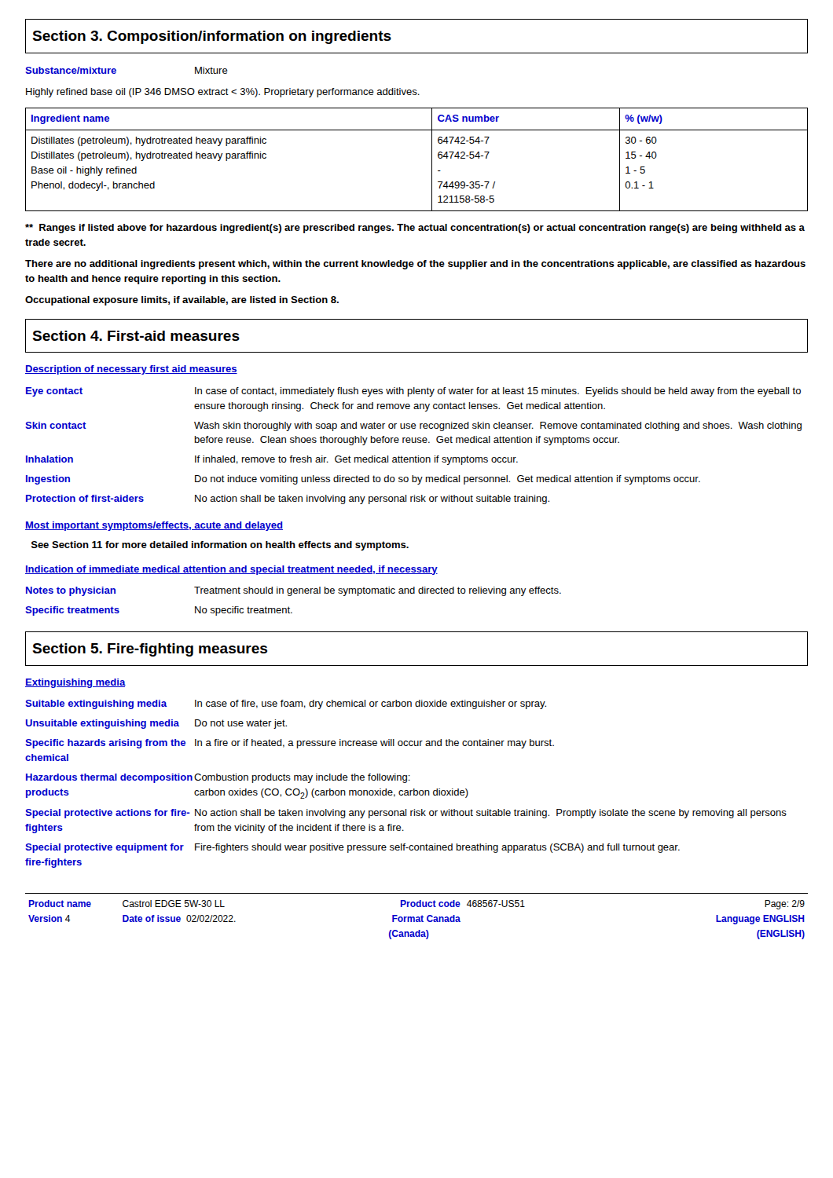Section 3. Composition/information on ingredients
| Substance/mixture | Mixture |
Highly refined base oil (IP 346 DMSO extract < 3%). Proprietary performance additives.
| Ingredient name | CAS number | % (w/w) |
| --- | --- | --- |
| Distillates (petroleum), hydrotreated heavy paraffinic Distillates (petroleum), hydrotreated heavy paraffinic Base oil - highly refined Phenol, dodecyl-, branched | 64742-54-7 64742-54-7 - 74499-35-7 / 121158-58-5 | 30 - 60 15 - 40 1 - 5 0.1 - 1 |
** Ranges if listed above for hazardous ingredient(s) are prescribed ranges. The actual concentration(s) or actual concentration range(s) are being withheld as a trade secret.
There are no additional ingredients present which, within the current knowledge of the supplier and in the concentrations applicable, are classified as hazardous to health and hence require reporting in this section.
Occupational exposure limits, if available, are listed in Section 8.
Section 4. First-aid measures
Description of necessary first aid measures
| Eye contact | In case of contact, immediately flush eyes with plenty of water for at least 15 minutes. Eyelids should be held away from the eyeball to ensure thorough rinsing. Check for and remove any contact lenses. Get medical attention. |
| Skin contact | Wash skin thoroughly with soap and water or use recognized skin cleanser. Remove contaminated clothing and shoes. Wash clothing before reuse. Clean shoes thoroughly before reuse. Get medical attention if symptoms occur. |
| Inhalation | If inhaled, remove to fresh air. Get medical attention if symptoms occur. |
| Ingestion | Do not induce vomiting unless directed to do so by medical personnel. Get medical attention if symptoms occur. |
| Protection of first-aiders | No action shall be taken involving any personal risk or without suitable training. |
Most important symptoms/effects, acute and delayed
See Section 11 for more detailed information on health effects and symptoms.
Indication of immediate medical attention and special treatment needed, if necessary
| Notes to physician | Treatment should in general be symptomatic and directed to relieving any effects. |
| Specific treatments | No specific treatment. |
Section 5. Fire-fighting measures
Extinguishing media
| Suitable extinguishing media | In case of fire, use foam, dry chemical or carbon dioxide extinguisher or spray. |
| Unsuitable extinguishing media | Do not use water jet. |
| Specific hazards arising from the chemical | In a fire or if heated, a pressure increase will occur and the container may burst. |
| Hazardous thermal decomposition products | Combustion products may include the following: carbon oxides (CO, CO 2 ) (carbon monoxide, carbon dioxide) |
| Special protective actions for fire-fighters | No action shall be taken involving any personal risk or without suitable training. Promptly isolate the scene by removing all persons from the vicinity of the incident if there is a fire. |
| Special protective equipment for fire-fighters | Fire-fighters should wear positive pressure self-contained breathing apparatus (SCBA) and full turnout gear. |
| Product name | Castrol EDGE 5W-30 LL | Product code | 468567-US51 | Page: 2/9 |
| Version 4 | Date of issue 02/02/2022. | Format Canada | | Language ENGLISH |
| | | (Canada) | | (ENGLISH) |